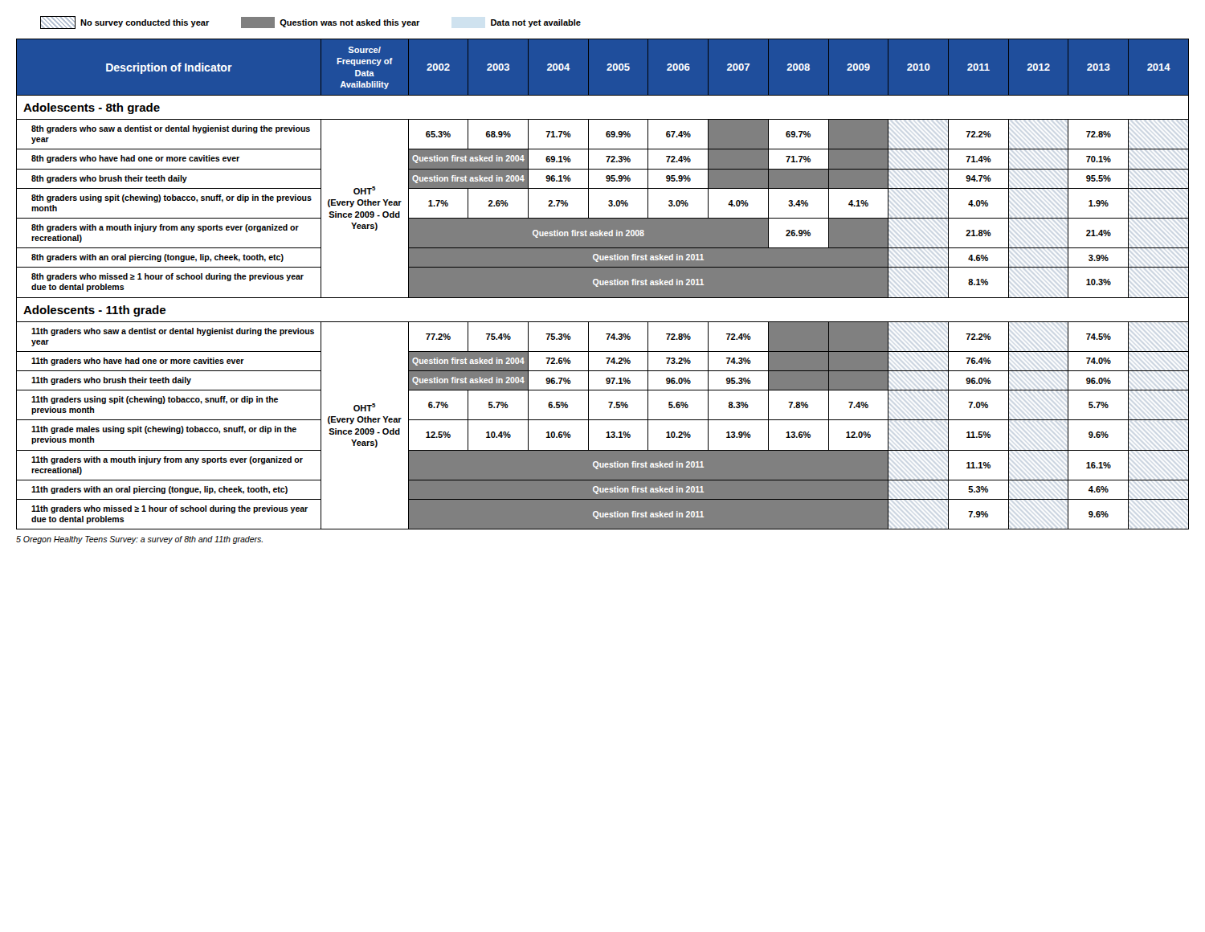No survey conducted this year
Question was not asked this year
Data not yet available
| Description of Indicator | Source/ Frequency of Data Availablility | 2002 | 2003 | 2004 | 2005 | 2006 | 2007 | 2008 | 2009 | 2010 | 2011 | 2012 | 2013 | 2014 |
| --- | --- | --- | --- | --- | --- | --- | --- | --- | --- | --- | --- | --- | --- | --- |
| Adolescents - 8th grade |
| 8th graders who saw a dentist or dental hygienist during the previous year | OHT 5 (Every Other Year Since 2009 - Odd Years) | 65.3% | 68.9% | 71.7% | 69.9% | 67.4% | | 69.7% | | | 72.2% | | 72.8% | |
| 8th graders who have had one or more cavities ever | Question first asked in 2004 | 69.1% | 72.3% | 72.4% | | 71.7% | | | 71.4% | | 70.1% | |
| 8th graders who brush their teeth daily | Question first asked in 2004 | 96.1% | 95.9% | 95.9% | | | | | 94.7% | | 95.5% | |
| 8th graders using spit (chewing) tobacco, snuff, or dip in the previous month | 1.7% | 2.6% | 2.7% | 3.0% | 3.0% | 4.0% | 3.4% | 4.1% | | 4.0% | | 1.9% | |
| 8th graders with a mouth injury from any sports ever (organized or recreational) | Question first asked in 2008 | 26.9% | | | 21.8% | | 21.4% | |
| 8th graders with an oral piercing (tongue, lip, cheek, tooth, etc) | Question first asked in 2011 | | 4.6% | | 3.9% | |
| 8th graders who missed ≥ 1 hour of school during the previous year due to dental problems | Question first asked in 2011 | | 8.1% | | 10.3% | |
| Adolescents - 11th grade |
| 11th graders who saw a dentist or dental hygienist during the previous year | OHT 5 (Every Other Year Since 2009 - Odd Years) | 77.2% | 75.4% | 75.3% | 74.3% | 72.8% | 72.4% | | | | 72.2% | | 74.5% | |
| 11th graders who have had one or more cavities ever | Question first asked in 2004 | 72.6% | 74.2% | 73.2% | 74.3% | | | | 76.4% | | 74.0% | |
| 11th graders who brush their teeth daily | Question first asked in 2004 | 96.7% | 97.1% | 96.0% | 95.3% | | | | 96.0% | | 96.0% | |
| 11th graders using spit (chewing) tobacco, snuff, or dip in the previous month | 6.7% | 5.7% | 6.5% | 7.5% | 5.6% | 8.3% | 7.8% | 7.4% | | 7.0% | | 5.7% | |
| 11th grade males using spit (chewing) tobacco, snuff, or dip in the previous month | 12.5% | 10.4% | 10.6% | 13.1% | 10.2% | 13.9% | 13.6% | 12.0% | | 11.5% | | 9.6% | |
| 11th graders with a mouth injury from any sports ever (organized or recreational) | Question first asked in 2011 | | 11.1% | | 16.1% | |
| 11th graders with an oral piercing (tongue, lip, cheek, tooth, etc) | Question first asked in 2011 | | 5.3% | | 4.6% | |
| 11th graders who missed ≥ 1 hour of school during the previous year due to dental problems | Question first asked in 2011 | | 7.9% | | 9.6% | |
5 Oregon Healthy Teens Survey: a survey of 8th and 11th graders.